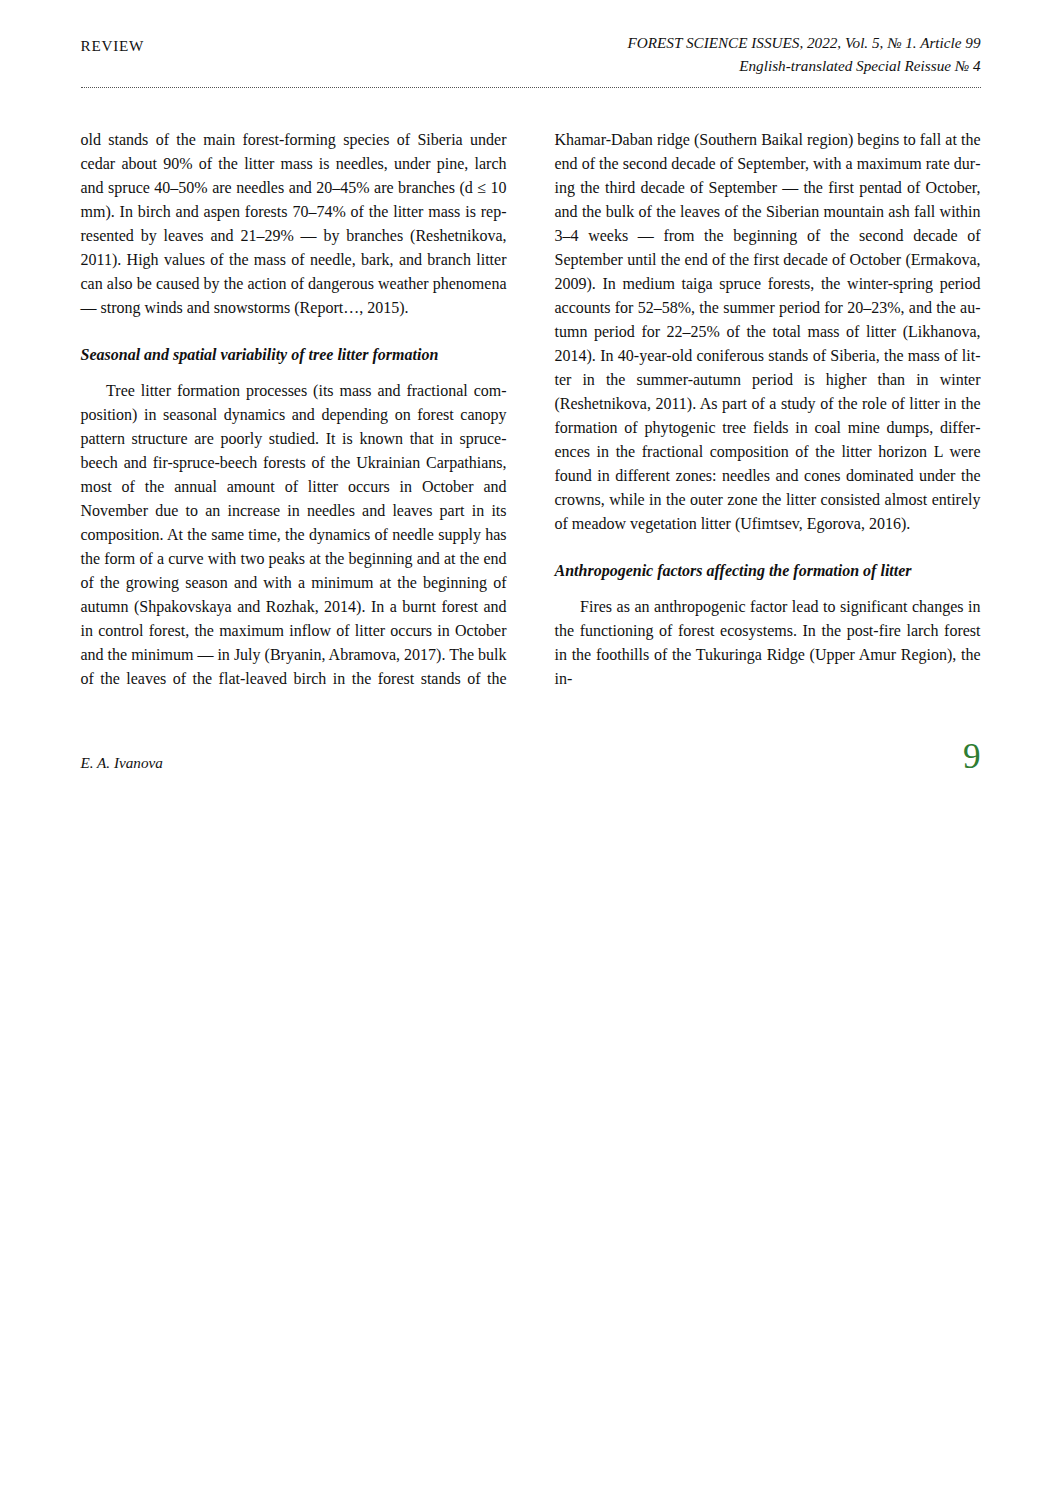Review
FOREST SCIENCE ISSUES, 2022, Vol. 5, № 1. Article 99 English-translated Special Reissue № 4
old stands of the main forest-forming species of Siberia under cedar about 90% of the litter mass is needles, under pine, larch and spruce 40–50% are needles and 20–45% are branches (d ≤ 10 mm). In birch and aspen forests 70–74% of the litter mass is represented by leaves and 21–29% — by branches (Reshetnikova, 2011). High values of the mass of needle, bark, and branch litter can also be caused by the action of dangerous weather phenomena — strong winds and snowstorms (Report…, 2015).
Seasonal and spatial variability of tree litter formation
Tree litter formation processes (its mass and fractional composition) in seasonal dynamics and depending on forest canopy pattern structure are poorly studied. It is known that in spruce-beech and fir-spruce-beech forests of the Ukrainian Carpathians, most of the annual amount of litter occurs in October and November due to an increase in needles and leaves part in its composition. At the same time, the dynamics of needle supply has the form of a curve with two peaks at the beginning and at the end of the growing season and with a minimum at the beginning of autumn (Shpakovskaya and Rozhak, 2014). In a burnt forest and in control forest, the maximum inflow of litter occurs in October and the minimum — in July (Bryanin, Abramova, 2017). The bulk of the leaves of the flat-leaved birch in the forest stands of the Khamar-Daban ridge (Southern Baikal region) begins to fall at the end of the second decade of September, with a maximum rate during the third decade of September — the first pentad of October, and the bulk of the leaves of the Siberian mountain ash fall within 3–4 weeks — from the beginning of the second decade of September until the end of the first decade of October (Ermakova, 2009). In medium taiga spruce forests, the winter-spring period accounts for 52–58%, the summer period for 20–23%, and the autumn period for 22–25% of the total mass of litter (Likhanova, 2014). In 40-year-old coniferous stands of Siberia, the mass of litter in the summer-autumn period is higher than in winter (Reshetnikova, 2011). As part of a study of the role of litter in the formation of phytogenic tree fields in coal mine dumps, differences in the fractional composition of the litter horizon L were found in different zones: needles and cones dominated under the crowns, while in the outer zone the litter consisted almost entirely of meadow vegetation litter (Ufimtsev, Egorova, 2016).
Anthropogenic factors affecting the formation of litter
Fires as an anthropogenic factor lead to significant changes in the functioning of forest ecosystems. In the post-fire larch forest in the foothills of the Tukuringa Ridge (Upper Amur Region), the in-
E. A. Ivanova
9